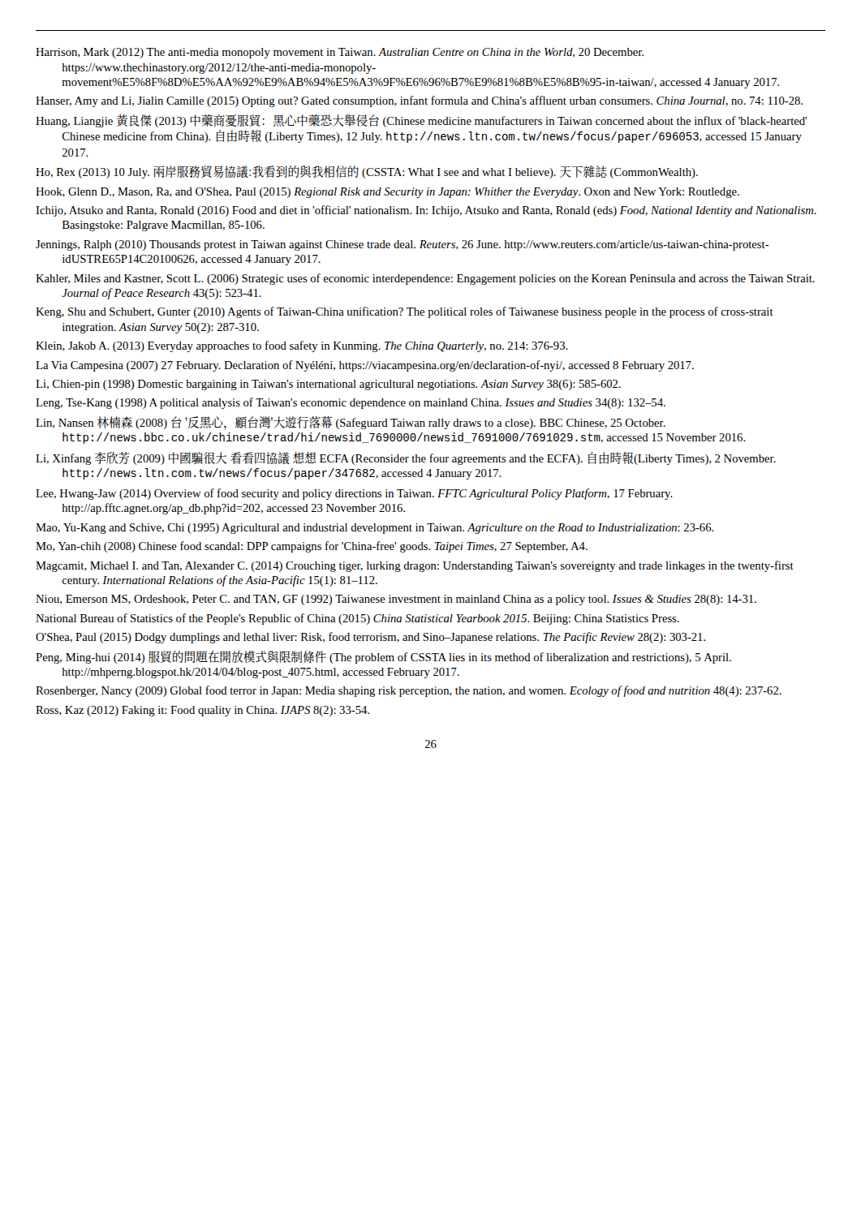Harrison, Mark (2012) The anti-media monopoly movement in Taiwan. Australian Centre on China in the World, 20 December. https://www.thechinastory.org/2012/12/the-anti-media-monopoly-movement%E5%8F%8D%E5%AA%92%E9%AB%94%E5%A3%9F%E6%96%B7%E9%81%8B%E5%8B%95-in-taiwan/, accessed 4 January 2017.
Hanser, Amy and Li, Jialin Camille (2015) Opting out? Gated consumption, infant formula and China's affluent urban consumers. China Journal, no. 74: 110-28.
Huang, Liangjie 黃良傑 (2013) 中藥商憂服貿：黑心中藥恐大舉侵台 (Chinese medicine manufacturers in Taiwan concerned about the influx of 'black-hearted' Chinese medicine from China). 自由時報 (Liberty Times), 12 July. http://news.ltn.com.tw/news/focus/paper/696053, accessed 15 January 2017.
Ho, Rex (2013) 10 July. 兩岸服務貿易協議:我看到的與我相信的 (CSSTA: What I see and what I believe). 天下雜誌 (CommonWealth).
Hook, Glenn D., Mason, Ra, and O'Shea, Paul (2015) Regional Risk and Security in Japan: Whither the Everyday. Oxon and New York: Routledge.
Ichijo, Atsuko and Ranta, Ronald (2016) Food and diet in 'official' nationalism. In: Ichijo, Atsuko and Ranta, Ronald (eds) Food, National Identity and Nationalism. Basingstoke: Palgrave Macmillan, 85-106.
Jennings, Ralph (2010) Thousands protest in Taiwan against Chinese trade deal. Reuters, 26 June. http://www.reuters.com/article/us-taiwan-china-protest-idUSTRE65P14C20100626, accessed 4 January 2017.
Kahler, Miles and Kastner, Scott L. (2006) Strategic uses of economic interdependence: Engagement policies on the Korean Peninsula and across the Taiwan Strait. Journal of Peace Research 43(5): 523-41.
Keng, Shu and Schubert, Gunter (2010) Agents of Taiwan-China unification? The political roles of Taiwanese business people in the process of cross-strait integration. Asian Survey 50(2): 287-310.
Klein, Jakob A. (2013) Everyday approaches to food safety in Kunming. The China Quarterly, no. 214: 376-93.
La Via Campesina (2007) 27 February. Declaration of Nyéléni, https://viacampesina.org/en/declaration-of-nyi/, accessed 8 February 2017.
Li, Chien-pin (1998) Domestic bargaining in Taiwan's international agricultural negotiations. Asian Survey 38(6): 585-602.
Leng, Tse-Kang (1998) A political analysis of Taiwan's economic dependence on mainland China. Issues and Studies 34(8): 132–54.
Lin, Nansen 林楠森 (2008) 台 '反黑心，顧台灣'大遊行落幕 (Safeguard Taiwan rally draws to a close). BBC Chinese, 25 October. http://news.bbc.co.uk/chinese/trad/hi/newsid_7690000/newsid_7691000/7691029.stm, accessed 15 November 2016.
Li, Xinfang 李欣芳 (2009) 中國騙很大 看看四協議 想想 ECFA (Reconsider the four agreements and the ECFA). 自由時報(Liberty Times), 2 November. http://news.ltn.com.tw/news/focus/paper/347682, accessed 4 January 2017.
Lee, Hwang-Jaw (2014) Overview of food security and policy directions in Taiwan. FFTC Agricultural Policy Platform, 17 February. http://ap.fftc.agnet.org/ap_db.php?id=202, accessed 23 November 2016.
Mao, Yu-Kang and Schive, Chi (1995) Agricultural and industrial development in Taiwan. Agriculture on the Road to Industrialization: 23-66.
Mo, Yan-chih (2008) Chinese food scandal: DPP campaigns for 'China-free' goods. Taipei Times, 27 September, A4.
Magcamit, Michael I. and Tan, Alexander C. (2014) Crouching tiger, lurking dragon: Understanding Taiwan's sovereignty and trade linkages in the twenty-first century. International Relations of the Asia-Pacific 15(1): 81–112.
Niou, Emerson MS, Ordeshook, Peter C. and TAN, GF (1992) Taiwanese investment in mainland China as a policy tool. Issues & Studies 28(8): 14-31.
National Bureau of Statistics of the People's Republic of China (2015) China Statistical Yearbook 2015. Beijing: China Statistics Press.
O'Shea, Paul (2015) Dodgy dumplings and lethal liver: Risk, food terrorism, and Sino–Japanese relations. The Pacific Review 28(2): 303-21.
Peng, Ming-hui (2014) 服貿的問題在開放模式與限制條件 (The problem of CSSTA lies in its method of liberalization and restrictions), 5 April. http://mhperng.blogspot.hk/2014/04/blog-post_4075.html, accessed February 2017.
Rosenberger, Nancy (2009) Global food terror in Japan: Media shaping risk perception, the nation, and women. Ecology of food and nutrition 48(4): 237-62.
Ross, Kaz (2012) Faking it: Food quality in China. IJAPS 8(2): 33-54.
26